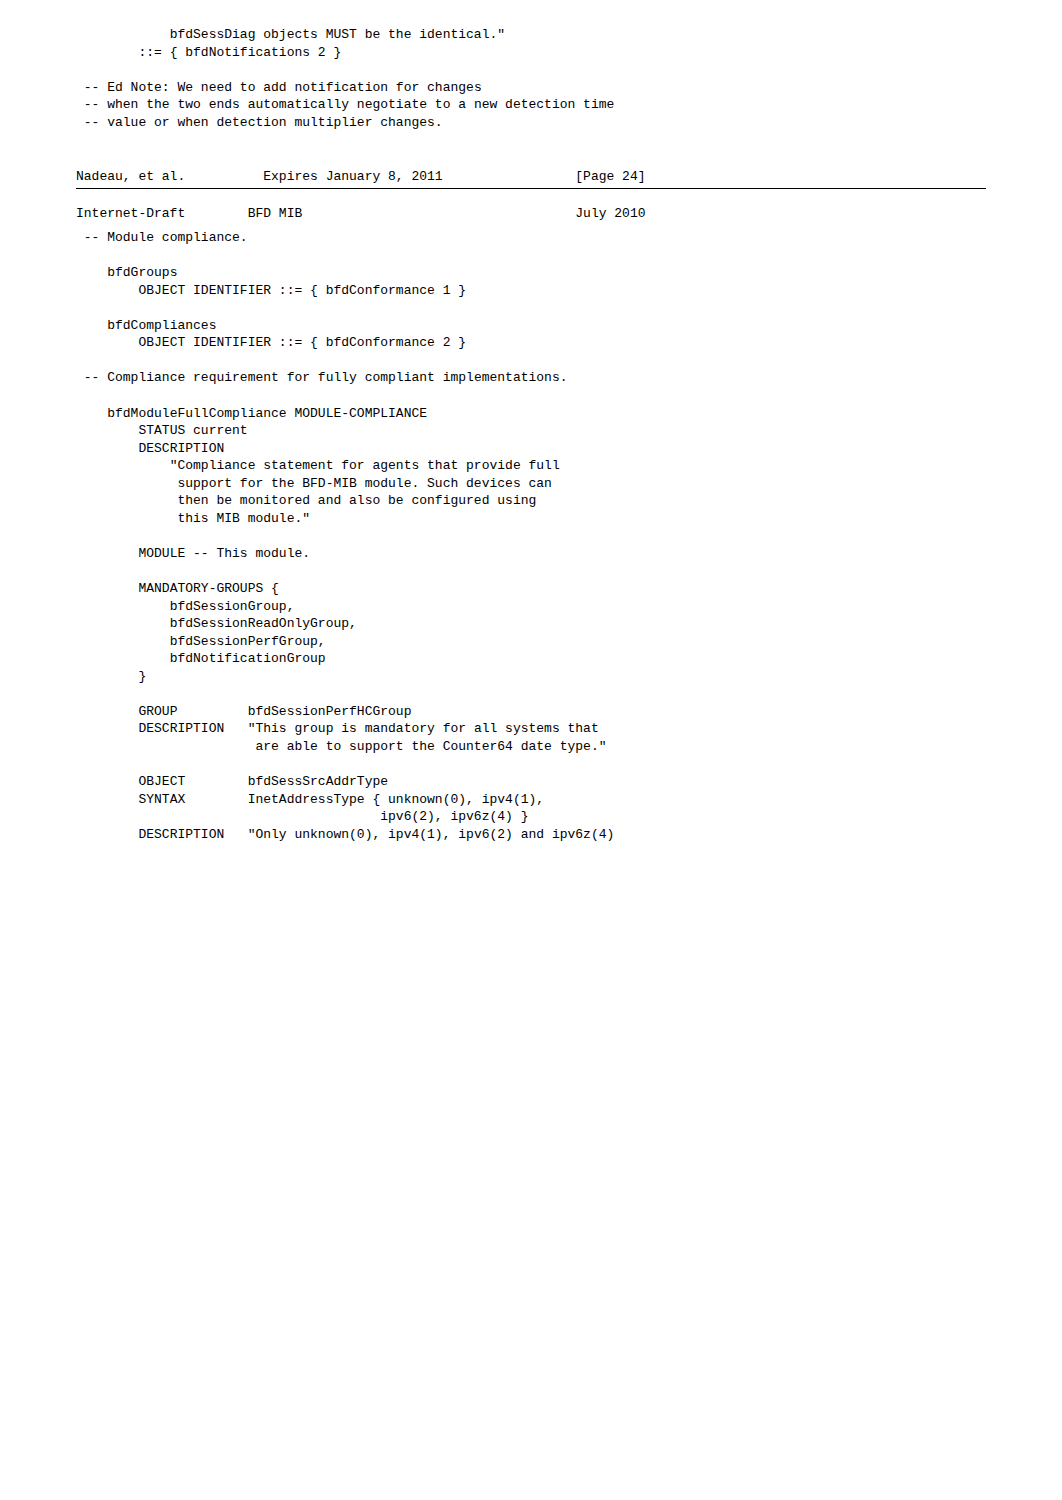bfdSessDiag objects MUST be the identical."
        ::= { bfdNotifications 2 }

 -- Ed Note: We need to add notification for changes
 -- when the two ends automatically negotiate to a new detection time
 -- value or when detection multiplier changes.
Nadeau, et al.          Expires January 8, 2011                 [Page 24]
Internet-Draft        BFD MIB                                   July 2010
 -- Module compliance.

    bfdGroups
        OBJECT IDENTIFIER ::= { bfdConformance 1 }

    bfdCompliances
        OBJECT IDENTIFIER ::= { bfdConformance 2 }

 -- Compliance requirement for fully compliant implementations.

    bfdModuleFullCompliance MODULE-COMPLIANCE
        STATUS current
        DESCRIPTION
            "Compliance statement for agents that provide full
             support for the BFD-MIB module. Such devices can
             then be monitored and also be configured using
             this MIB module."

        MODULE -- This module.

        MANDATORY-GROUPS {
            bfdSessionGroup,
            bfdSessionReadOnlyGroup,
            bfdSessionPerfGroup,
            bfdNotificationGroup
        }

        GROUP         bfdSessionPerfHCGroup
        DESCRIPTION   "This group is mandatory for all systems that
                       are able to support the Counter64 date type."

        OBJECT        bfdSessSrcAddrType
        SYNTAX        InetAddressType { unknown(0), ipv4(1),
                                       ipv6(2), ipv6z(4) }
        DESCRIPTION   "Only unknown(0), ipv4(1), ipv6(2) and ipv6z(4)